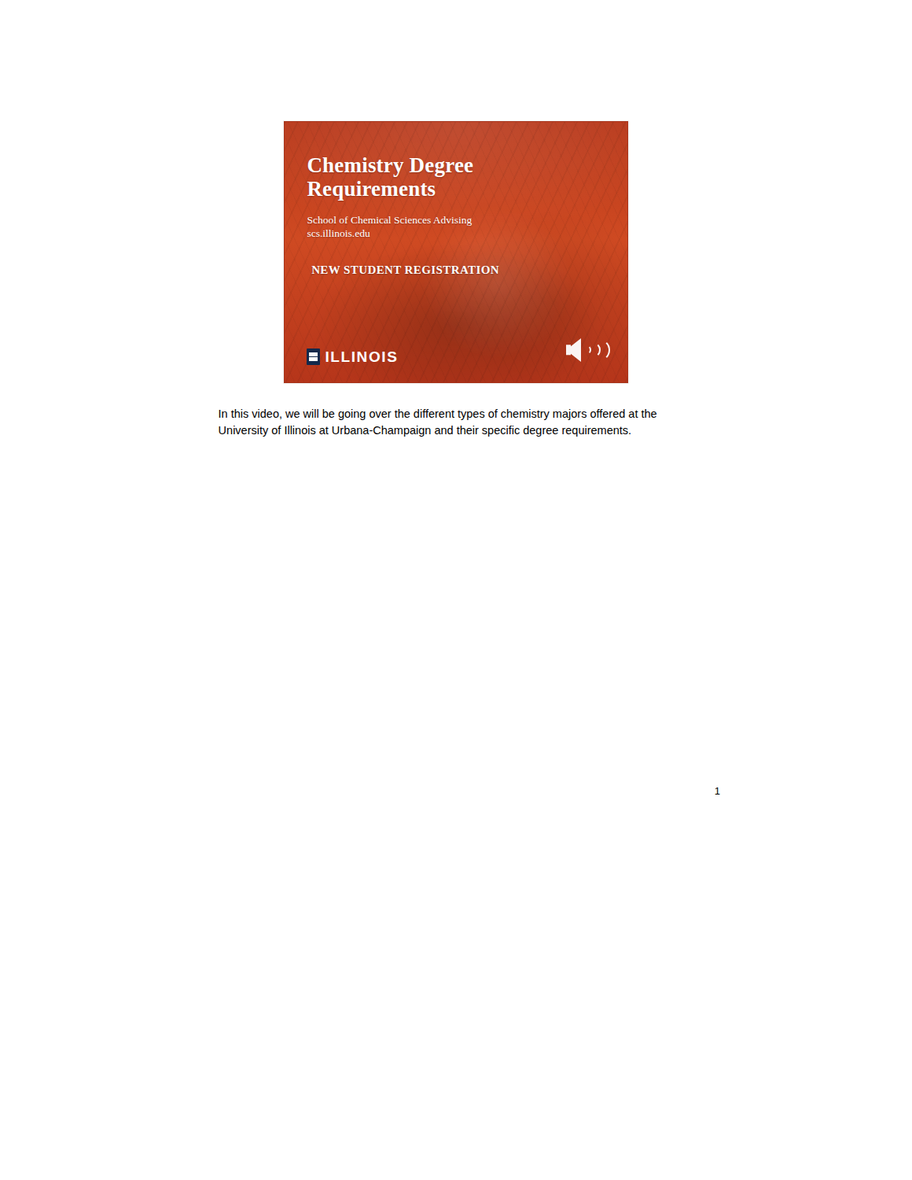Chemistry Degree
Requirements
School of Chemical Sciences Advising
scs.illinois.edu
NEW STUDENT REGISTRATION
ILLINOIS
In this video, we will be going over the different types of chemistry majors offered at the University of Illinois at Urbana-Champaign and their specific degree requirements.
1